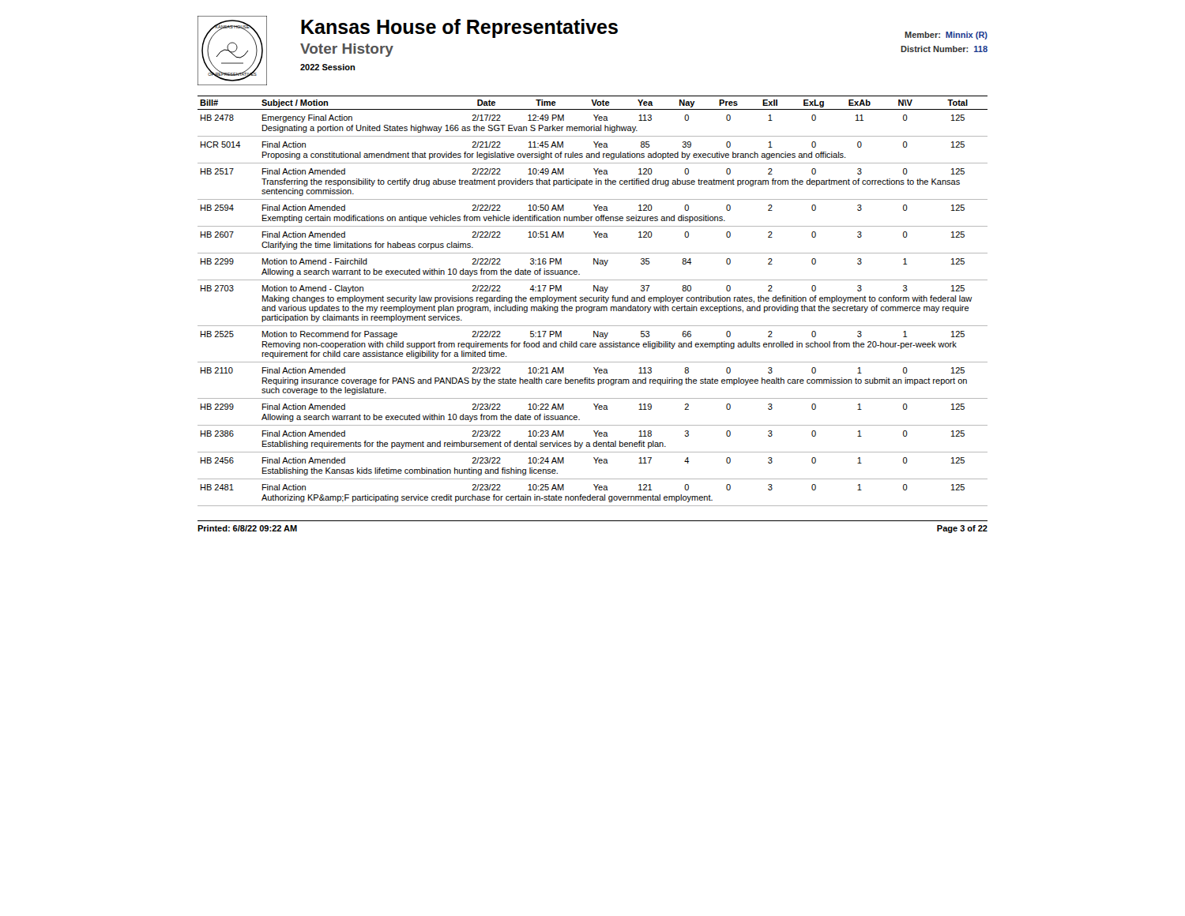KANSAS HOUSE OF REPRESENTATIVES
Kansas House of Representatives
Voter History
2022 Session
Member: Minnix (R)
District Number: 118
| Bill# | Subject / Motion | Date | Time | Vote | Yea | Nay | Pres | ExII | ExLg | ExAb | N\V | Total |
| --- | --- | --- | --- | --- | --- | --- | --- | --- | --- | --- | --- | --- |
| HB 2478 | Emergency Final Action | 2/17/22 | 12:49 PM | Yea | 113 | 0 | 0 | 1 | 0 | 11 | 0 | 125 |
| | Designating a portion of United States highway 166 as the SGT Evan S Parker memorial highway. |
| HCR 5014 | Final Action | 2/21/22 | 11:45 AM | Yea | 85 | 39 | 0 | 1 | 0 | 0 | 0 | 125 |
| | Proposing a constitutional amendment that provides for legislative oversight of rules and regulations adopted by executive branch agencies and officials. |
| HB 2517 | Final Action Amended | 2/22/22 | 10:49 AM | Yea | 120 | 0 | 0 | 2 | 0 | 3 | 0 | 125 |
| | Transferring the responsibility to certify drug abuse treatment providers that participate in the certified drug abuse treatment program from the department of corrections to the Kansas sentencing commission. |
| HB 2594 | Final Action Amended | 2/22/22 | 10:50 AM | Yea | 120 | 0 | 0 | 2 | 0 | 3 | 0 | 125 |
| | Exempting certain modifications on antique vehicles from vehicle identification number offense seizures and dispositions. |
| HB 2607 | Final Action Amended | 2/22/22 | 10:51 AM | Yea | 120 | 0 | 0 | 2 | 0 | 3 | 0 | 125 |
| | Clarifying the time limitations for habeas corpus claims. |
| HB 2299 | Motion to Amend - Fairchild | 2/22/22 | 3:16 PM | Nay | 35 | 84 | 0 | 2 | 0 | 3 | 1 | 125 |
| | Allowing a search warrant to be executed within 10 days from the date of issuance. |
| HB 2703 | Motion to Amend - Clayton | 2/22/22 | 4:17 PM | Nay | 37 | 80 | 0 | 2 | 0 | 3 | 3 | 125 |
| | Making changes to employment security law provisions regarding the employment security fund and employer contribution rates, the definition of employment to conform with federal law and various updates to the my reemployment plan program, including making the program mandatory with certain exceptions, and providing that the secretary of commerce may require participation by claimants in reemployment services. |
| HB 2525 | Motion to Recommend for Passage | 2/22/22 | 5:17 PM | Nay | 53 | 66 | 0 | 2 | 0 | 3 | 1 | 125 |
| | Removing non-cooperation with child support from requirements for food and child care assistance eligibility and exempting adults enrolled in school from the 20-hour-per-week work requirement for child care assistance eligibility for a limited time. |
| HB 2110 | Final Action Amended | 2/23/22 | 10:21 AM | Yea | 113 | 8 | 0 | 3 | 0 | 1 | 0 | 125 |
| | Requiring insurance coverage for PANS and PANDAS by the state health care benefits program and requiring the state employee health care commission to submit an impact report on such coverage to the legislature. |
| HB 2299 | Final Action Amended | 2/23/22 | 10:22 AM | Yea | 119 | 2 | 0 | 3 | 0 | 1 | 0 | 125 |
| | Allowing a search warrant to be executed within 10 days from the date of issuance. |
| HB 2386 | Final Action Amended | 2/23/22 | 10:23 AM | Yea | 118 | 3 | 0 | 3 | 0 | 1 | 0 | 125 |
| | Establishing requirements for the payment and reimbursement of dental services by a dental benefit plan. |
| HB 2456 | Final Action Amended | 2/23/22 | 10:24 AM | Yea | 117 | 4 | 0 | 3 | 0 | 1 | 0 | 125 |
| | Establishing the Kansas kids lifetime combination hunting and fishing license. |
| HB 2481 | Final Action | 2/23/22 | 10:25 AM | Yea | 121 | 0 | 0 | 3 | 0 | 1 | 0 | 125 |
| | Authorizing KP&amp;F participating service credit purchase for certain in-state nonfederal governmental employment. |
Printed: 6/8/22 09:22 AM Page 3 of 22